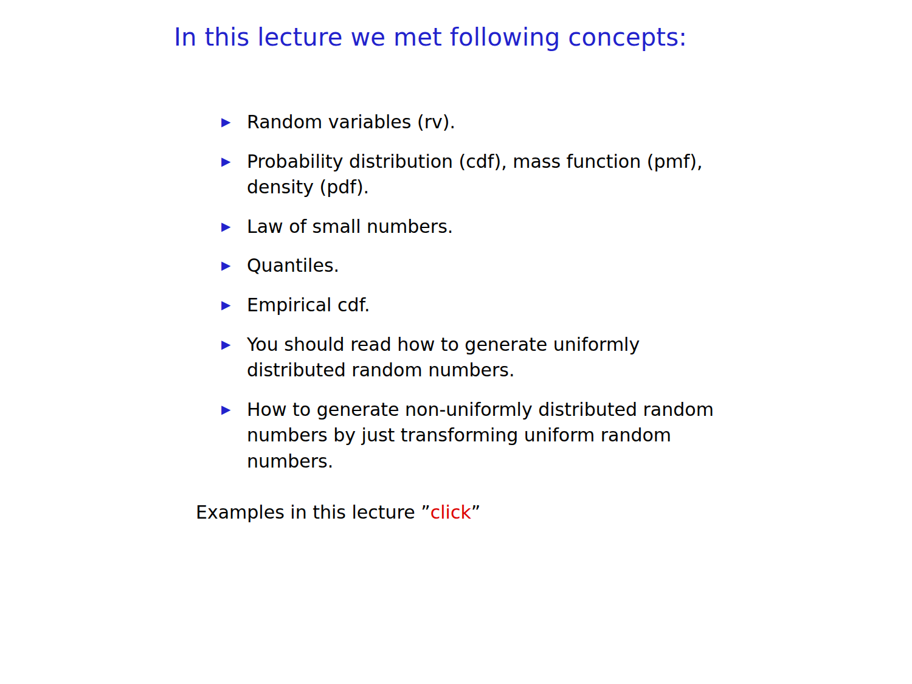In this lecture we met following concepts:
Random variables (rv).
Probability distribution (cdf), mass function (pmf), density (pdf).
Law of small numbers.
Quantiles.
Empirical cdf.
You should read how to generate uniformly distributed random numbers.
How to generate non-uniformly distributed random numbers by just transforming uniform random numbers.
Examples in this lecture ”click”